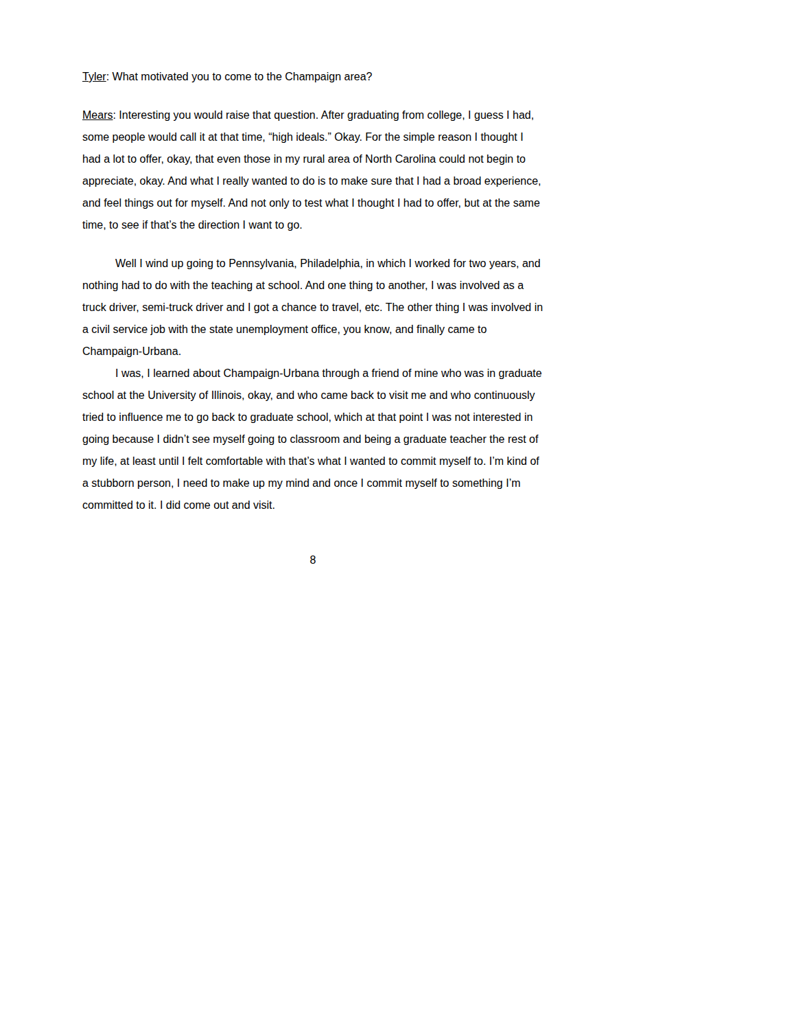Tyler: What motivated you to come to the Champaign area?
Mears: Interesting you would raise that question. After graduating from college, I guess I had, some people would call it at that time, “high ideals.” Okay. For the simple reason I thought I had a lot to offer, okay, that even those in my rural area of North Carolina could not begin to appreciate, okay. And what I really wanted to do is to make sure that I had a broad experience, and feel things out for myself. And not only to test what I thought I had to offer, but at the same time, to see if that’s the direction I want to go.
Well I wind up going to Pennsylvania, Philadelphia, in which I worked for two years, and nothing had to do with the teaching at school. And one thing to another, I was involved as a truck driver, semi-truck driver and I got a chance to travel, etc. The other thing I was involved in a civil service job with the state unemployment office, you know, and finally came to Champaign-Urbana.
I was, I learned about Champaign-Urbana through a friend of mine who was in graduate school at the University of Illinois, okay, and who came back to visit me and who continuously tried to influence me to go back to graduate school, which at that point I was not interested in going because I didn’t see myself going to classroom and being a graduate teacher the rest of my life, at least until I felt comfortable with that’s what I wanted to commit myself to. I’m kind of a stubborn person, I need to make up my mind and once I commit myself to something I’m committed to it. I did come out and visit.
8